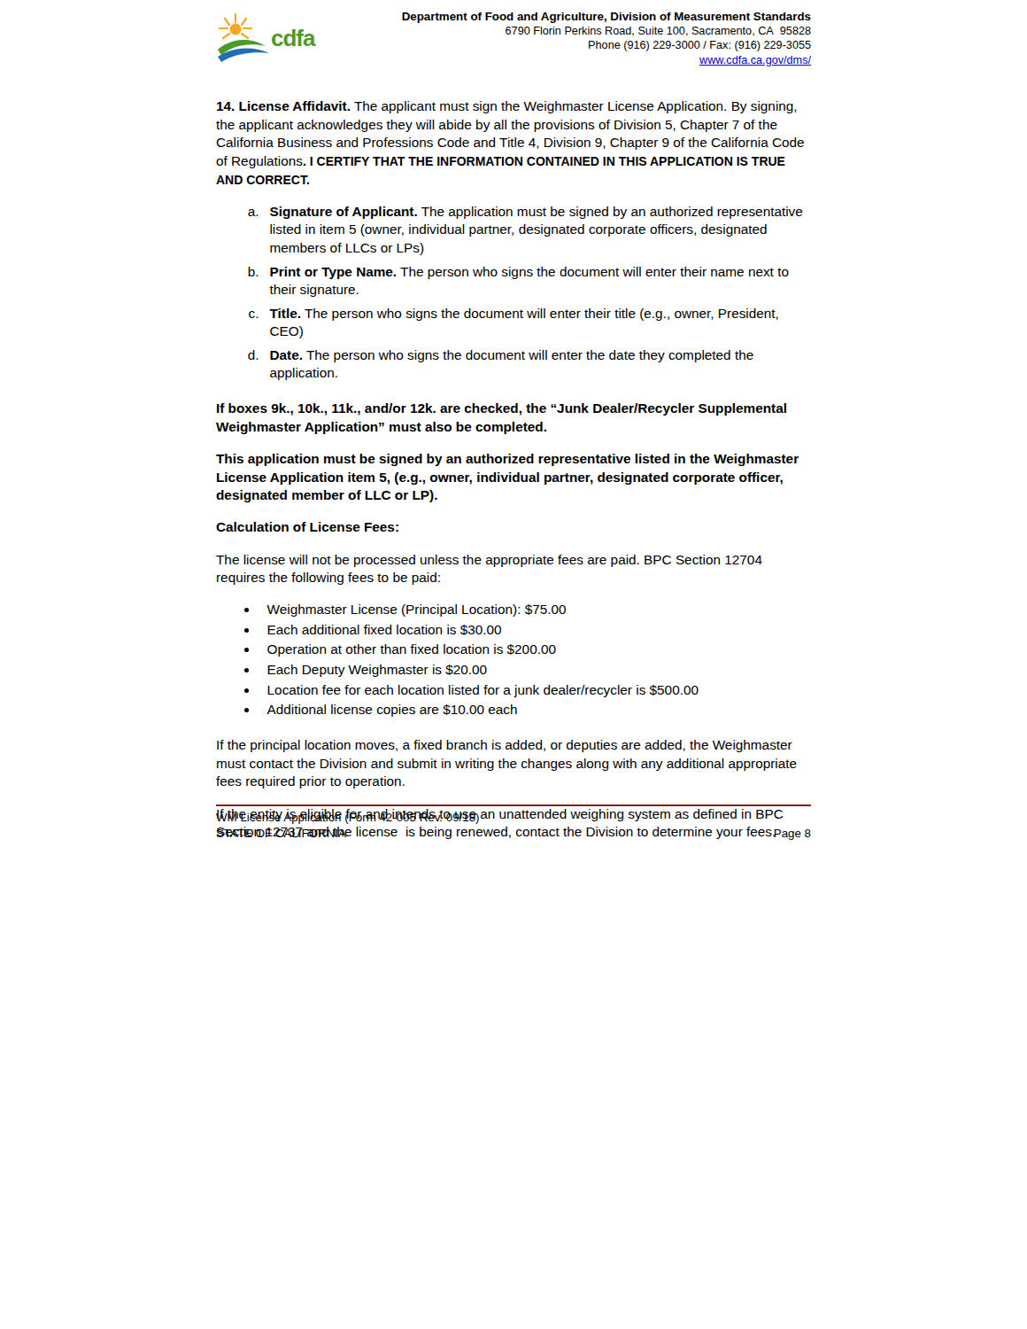cdfa
Department of Food and Agriculture, Division of Measurement Standards
6790 Florin Perkins Road, Suite 100, Sacramento, CA 95828
Phone (916) 229-3000 / Fax: (916) 229-3055
www.cdfa.ca.gov/dms/
14. License Affidavit. The applicant must sign the Weighmaster License Application. By signing, the applicant acknowledges they will abide by all the provisions of Division 5, Chapter 7 of the California Business and Professions Code and Title 4, Division 9, Chapter 9 of the California Code of Regulations. I CERTIFY THAT THE INFORMATION CONTAINED IN THIS APPLICATION IS TRUE AND CORRECT.
Signature of Applicant. The application must be signed by an authorized representative listed in item 5 (owner, individual partner, designated corporate officers, designated members of LLCs or LPs)
Print or Type Name. The person who signs the document will enter their name next to their signature.
Title. The person who signs the document will enter their title (e.g., owner, President, CEO)
Date. The person who signs the document will enter the date they completed the application.
If boxes 9k., 10k., 11k., and/or 12k. are checked, the “Junk Dealer/Recycler Supplemental Weighmaster Application” must also be completed.
This application must be signed by an authorized representative listed in the Weighmaster License Application item 5, (e.g., owner, individual partner, designated corporate officer, designated member of LLC or LP).
Calculation of License Fees:
The license will not be processed unless the appropriate fees are paid. BPC Section 12704 requires the following fees to be paid:
Weighmaster License (Principal Location): $75.00
Each additional fixed location is $30.00
Operation at other than fixed location is $200.00
Each Deputy Weighmaster is $20.00
Location fee for each location listed for a junk dealer/recycler is $500.00
Additional license copies are $10.00 each
If the principal location moves, a fixed branch is added, or deputies are added, the Weighmaster must contact the Division and submit in writing the changes along with any additional appropriate fees required prior to operation.
If the entity is eligible for and intends to use an unattended weighing system as defined in BPC Section 12737 and the license is being renewed, contact the Division to determine your fees.
WM License Application (Form 42-005 Rev. 09/18)
STATE OF CALIFORNIA
Page 8